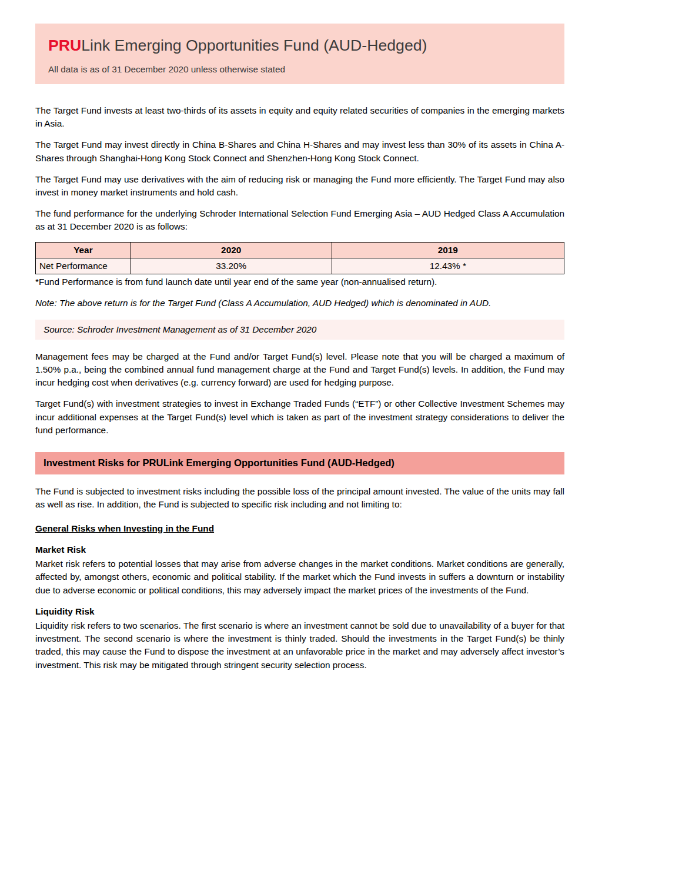PRULink Emerging Opportunities Fund (AUD-Hedged)
All data is as of 31 December 2020 unless otherwise stated
The Target Fund invests at least two-thirds of its assets in equity and equity related securities of companies in the emerging markets in Asia.
The Target Fund may invest directly in China B-Shares and China H-Shares and may invest less than 30% of its assets in China A-Shares through Shanghai-Hong Kong Stock Connect and Shenzhen-Hong Kong Stock Connect.
The Target Fund may use derivatives with the aim of reducing risk or managing the Fund more efficiently. The Target Fund may also invest in money market instruments and hold cash.
The fund performance for the underlying Schroder International Selection Fund Emerging Asia – AUD Hedged Class A Accumulation as at 31 December 2020 is as follows:
| Year | 2020 | 2019 |
| --- | --- | --- |
| Net Performance | 33.20% | 12.43% * |
*Fund Performance is from fund launch date until year end of the same year (non-annualised return).
Note: The above return is for the Target Fund (Class A Accumulation, AUD Hedged) which is denominated in AUD.
Source: Schroder Investment Management as of 31 December 2020
Management fees may be charged at the Fund and/or Target Fund(s) level. Please note that you will be charged a maximum of 1.50% p.a., being the combined annual fund management charge at the Fund and Target Fund(s) levels. In addition, the Fund may incur hedging cost when derivatives (e.g. currency forward) are used for hedging purpose.
Target Fund(s) with investment strategies to invest in Exchange Traded Funds (“ETF”) or other Collective Investment Schemes may incur additional expenses at the Target Fund(s) level which is taken as part of the investment strategy considerations to deliver the fund performance.
Investment Risks for PRULink Emerging Opportunities Fund (AUD-Hedged)
The Fund is subjected to investment risks including the possible loss of the principal amount invested. The value of the units may fall as well as rise. In addition, the Fund is subjected to specific risk including and not limiting to:
General Risks when Investing in the Fund
Market Risk
Market risk refers to potential losses that may arise from adverse changes in the market conditions. Market conditions are generally, affected by, amongst others, economic and political stability. If the market which the Fund invests in suffers a downturn or instability due to adverse economic or political conditions, this may adversely impact the market prices of the investments of the Fund.
Liquidity Risk
Liquidity risk refers to two scenarios. The first scenario is where an investment cannot be sold due to unavailability of a buyer for that investment. The second scenario is where the investment is thinly traded. Should the investments in the Target Fund(s) be thinly traded, this may cause the Fund to dispose the investment at an unfavorable price in the market and may adversely affect investor’s investment. This risk may be mitigated through stringent security selection process.